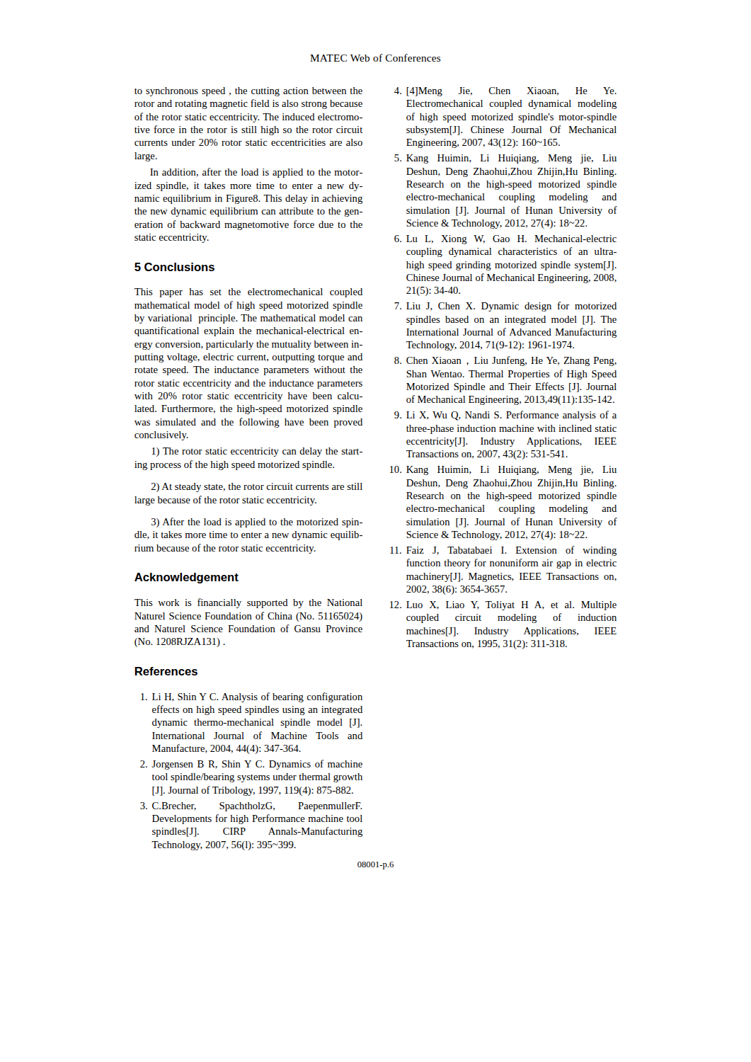MATEC Web of Conferences
to synchronous speed , the cutting action between the rotor and rotating magnetic field is also strong because of the rotor static eccentricity. The induced electromotive force in the rotor is still high so the rotor circuit currents under 20% rotor static eccentricities are also large.
In addition, after the load is applied to the motorized spindle, it takes more time to enter a new dynamic equilibrium in Figure8. This delay in achieving the new dynamic equilibrium can attribute to the generation of backward magnetomotive force due to the static eccentricity.
5 Conclusions
This paper has set the electromechanical coupled mathematical model of high speed motorized spindle by variational principle. The mathematical model can quantificational explain the mechanical-electrical energy conversion, particularly the mutuality between inputting voltage, electric current, outputting torque and rotate speed. The inductance parameters without the rotor static eccentricity and the inductance parameters with 20% rotor static eccentricity have been calculated. Furthermore, the high-speed motorized spindle was simulated and the following have been proved conclusively.
1) The rotor static eccentricity can delay the starting process of the high speed motorized spindle.
2) At steady state, the rotor circuit currents are still large because of the rotor static eccentricity.
3) After the load is applied to the motorized spindle, it takes more time to enter a new dynamic equilibrium because of the rotor static eccentricity.
Acknowledgement
This work is financially supported by the National Naturel Science Foundation of China (No. 51165024) and Naturel Science Foundation of Gansu Province (No. 1208RJZA131) .
References
Li H, Shin Y C. Analysis of bearing configuration effects on high speed spindles using an integrated dynamic thermo-mechanical spindle model [J]. International Journal of Machine Tools and Manufacture, 2004, 44(4): 347-364.
Jorgensen B R, Shin Y C. Dynamics of machine tool spindle/bearing systems under thermal growth [J]. Journal of Tribology, 1997, 119(4): 875-882.
C.Brecher, SpachtholzG, PaepenmullerF. Developments for high Performance machine tool spindles[J]. CIRP Annals-Manufacturing Technology, 2007, 56(l): 395~399.
[4]Meng Jie, Chen Xiaoan, He Ye. Electromechanical coupled dynamical modeling of high speed motorized spindle's motor-spindle subsystem[J]. Chinese Journal Of Mechanical Engineering, 2007, 43(12): 160~165.
Kang Huimin, Li Huiqiang, Meng jie, Liu Deshun, Deng Zhaohui,Zhou Zhijin,Hu Binling. Research on the high-speed motorized spindle electro-mechanical coupling modeling and simulation [J]. Journal of Hunan University of Science & Technology, 2012, 27(4): 18~22.
Lu L, Xiong W, Gao H. Mechanical-electric coupling dynamical characteristics of an ultra-high speed grinding motorized spindle system[J]. Chinese Journal of Mechanical Engineering, 2008, 21(5): 34-40.
Liu J, Chen X. Dynamic design for motorized spindles based on an integrated model [J]. The International Journal of Advanced Manufacturing Technology, 2014, 71(9-12): 1961-1974.
Chen Xiaoan，Liu Junfeng, He Ye, Zhang Peng, Shan Wentao. Thermal Properties of High Speed Motorized Spindle and Their Effects [J]. Journal of Mechanical Engineering, 2013,49(11):135-142.
Li X, Wu Q, Nandi S. Performance analysis of a three-phase induction machine with inclined static eccentricity[J]. Industry Applications, IEEE Transactions on, 2007, 43(2): 531-541.
Kang Huimin, Li Huiqiang, Meng jie, Liu Deshun, Deng Zhaohui,Zhou Zhijin,Hu Binling. Research on the high-speed motorized spindle electro-mechanical coupling modeling and simulation [J]. Journal of Hunan University of Science & Technology, 2012, 27(4): 18~22.
Faiz J, Tabatabaei I. Extension of winding function theory for nonuniform air gap in electric machinery[J]. Magnetics, IEEE Transactions on, 2002, 38(6): 3654-3657.
Luo X, Liao Y, Toliyat H A, et al. Multiple coupled circuit modeling of induction machines[J]. Industry Applications, IEEE Transactions on, 1995, 31(2): 311-318.
08001-p.6